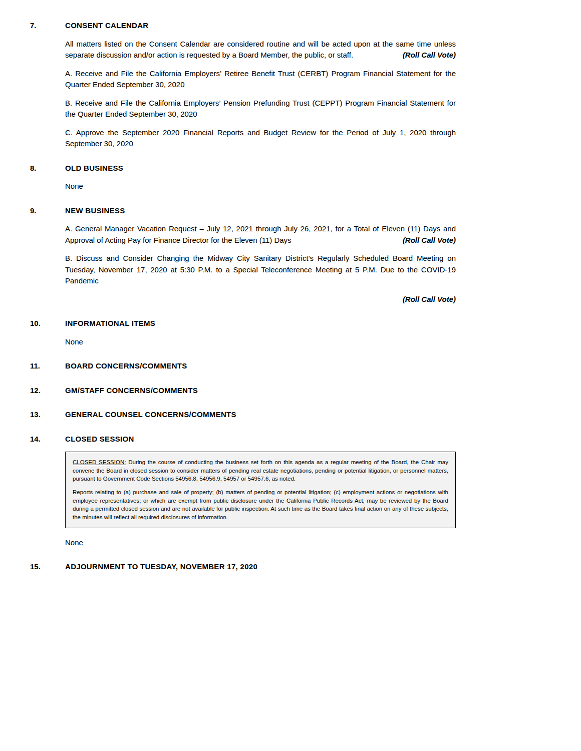7. CONSENT CALENDAR
All matters listed on the Consent Calendar are considered routine and will be acted upon at the same time unless separate discussion and/or action is requested by a Board Member, the public, or staff. (Roll Call Vote)
A. Receive and File the California Employers’ Retiree Benefit Trust (CERBT) Program Financial Statement for the Quarter Ended September 30, 2020
B. Receive and File the California Employers’ Pension Prefunding Trust (CEPPT) Program Financial Statement for the Quarter Ended September 30, 2020
C. Approve the September 2020 Financial Reports and Budget Review for the Period of July 1, 2020 through September 30, 2020
8. OLD BUSINESS
None
9. NEW BUSINESS
A. General Manager Vacation Request – July 12, 2021 through July 26, 2021, for a Total of Eleven (11) Days and Approval of Acting Pay for Finance Director for the Eleven (11) Days (Roll Call Vote)
B. Discuss and Consider Changing the Midway City Sanitary District’s Regularly Scheduled Board Meeting on Tuesday, November 17, 2020 at 5:30 P.M. to a Special Teleconference Meeting at 5 P.M. Due to the COVID-19 Pandemic
(Roll Call Vote)
10. INFORMATIONAL ITEMS
None
11. BOARD CONCERNS/COMMENTS
12. GM/STAFF CONCERNS/COMMENTS
13. GENERAL COUNSEL CONCERNS/COMMENTS
14. CLOSED SESSION
CLOSED SESSION: During the course of conducting the business set forth on this agenda as a regular meeting of the Board, the Chair may convene the Board in closed session to consider matters of pending real estate negotiations, pending or potential litigation, or personnel matters, pursuant to Government Code Sections 54956.8, 54956.9, 54957 or 54957.6, as noted.
Reports relating to (a) purchase and sale of property; (b) matters of pending or potential litigation; (c) employment actions or negotiations with employee representatives; or which are exempt from public disclosure under the California Public Records Act, may be reviewed by the Board during a permitted closed session and are not available for public inspection. At such time as the Board takes final action on any of these subjects, the minutes will reflect all required disclosures of information.
None
15. ADJOURNMENT TO TUESDAY, NOVEMBER 17, 2020